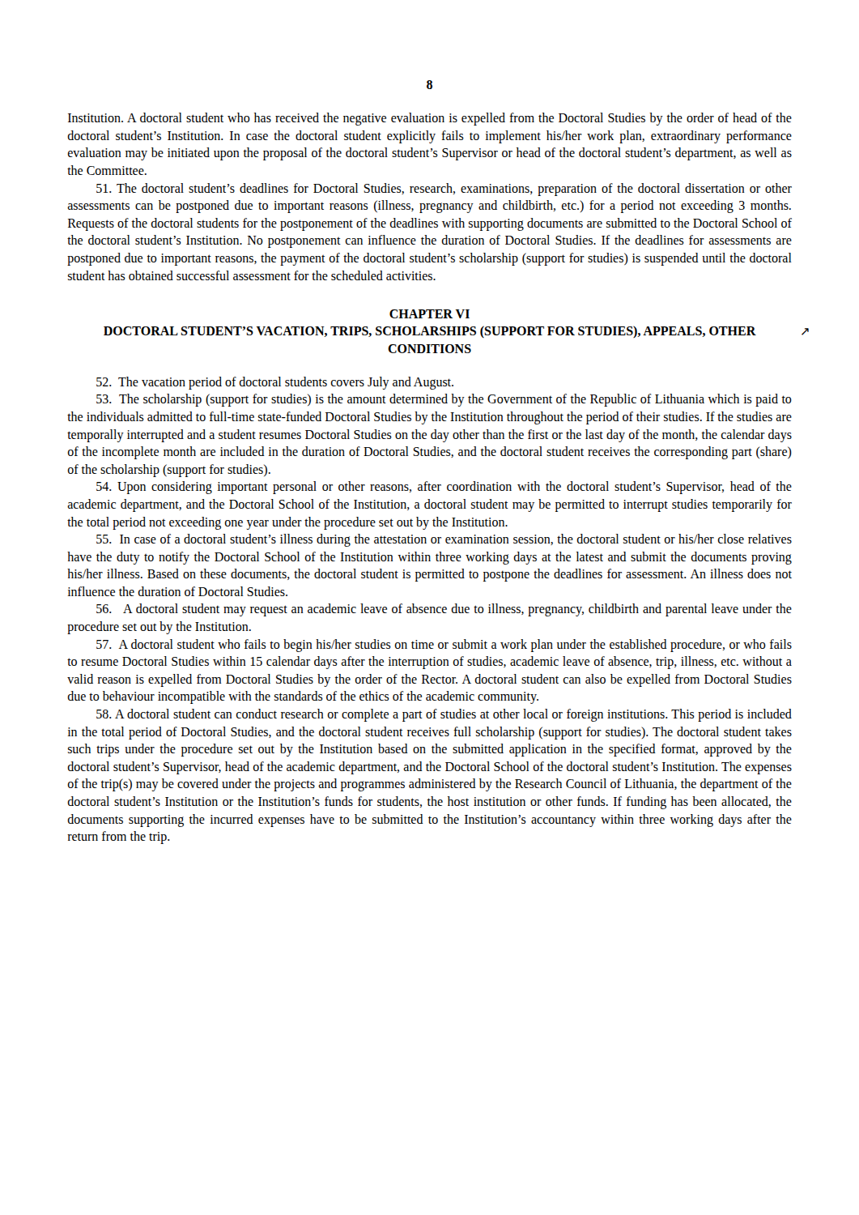8
Institution. A doctoral student who has received the negative evaluation is expelled from the Doctoral Studies by the order of head of the doctoral student’s Institution. In case the doctoral student explicitly fails to implement his/her work plan, extraordinary performance evaluation may be initiated upon the proposal of the doctoral student’s Supervisor or head of the doctoral student’s department, as well as the Committee.
51. The doctoral student’s deadlines for Doctoral Studies, research, examinations, preparation of the doctoral dissertation or other assessments can be postponed due to important reasons (illness, pregnancy and childbirth, etc.) for a period not exceeding 3 months. Requests of the doctoral students for the postponement of the deadlines with supporting documents are submitted to the Doctoral School of the doctoral student’s Institution. No postponement can influence the duration of Doctoral Studies. If the deadlines for assessments are postponed due to important reasons, the payment of the doctoral student’s scholarship (support for studies) is suspended until the doctoral student has obtained successful assessment for the scheduled activities.
Chapter VI
Doctoral student’s vacation, trips, scholarships (support for studies), appeals, other conditions↗
52. The vacation period of doctoral students covers July and August.
53. The scholarship (support for studies) is the amount determined by the Government of the Republic of Lithuania which is paid to the individuals admitted to full-time state-funded Doctoral Studies by the Institution throughout the period of their studies. If the studies are temporally interrupted and a student resumes Doctoral Studies on the day other than the first or the last day of the month, the calendar days of the incomplete month are included in the duration of Doctoral Studies, and the doctoral student receives the corresponding part (share) of the scholarship (support for studies).
54. Upon considering important personal or other reasons, after coordination with the doctoral student’s Supervisor, head of the academic department, and the Doctoral School of the Institution, a doctoral student may be permitted to interrupt studies temporarily for the total period not exceeding one year under the procedure set out by the Institution.
55. In case of a doctoral student’s illness during the attestation or examination session, the doctoral student or his/her close relatives have the duty to notify the Doctoral School of the Institution within three working days at the latest and submit the documents proving his/her illness. Based on these documents, the doctoral student is permitted to postpone the deadlines for assessment. An illness does not influence the duration of Doctoral Studies.
56. A doctoral student may request an academic leave of absence due to illness, pregnancy, childbirth and parental leave under the procedure set out by the Institution.
57. A doctoral student who fails to begin his/her studies on time or submit a work plan under the established procedure, or who fails to resume Doctoral Studies within 15 calendar days after the interruption of studies, academic leave of absence, trip, illness, etc. without a valid reason is expelled from Doctoral Studies by the order of the Rector. A doctoral student can also be expelled from Doctoral Studies due to behaviour incompatible with the standards of the ethics of the academic community.
58. A doctoral student can conduct research or complete a part of studies at other local or foreign institutions. This period is included in the total period of Doctoral Studies, and the doctoral student receives full scholarship (support for studies). The doctoral student takes such trips under the procedure set out by the Institution based on the submitted application in the specified format, approved by the doctoral student’s Supervisor, head of the academic department, and the Doctoral School of the doctoral student’s Institution. The expenses of the trip(s) may be covered under the projects and programmes administered by the Research Council of Lithuania, the department of the doctoral student’s Institution or the Institution’s funds for students, the host institution or other funds. If funding has been allocated, the documents supporting the incurred expenses have to be submitted to the Institution’s accountancy within three working days after the return from the trip.